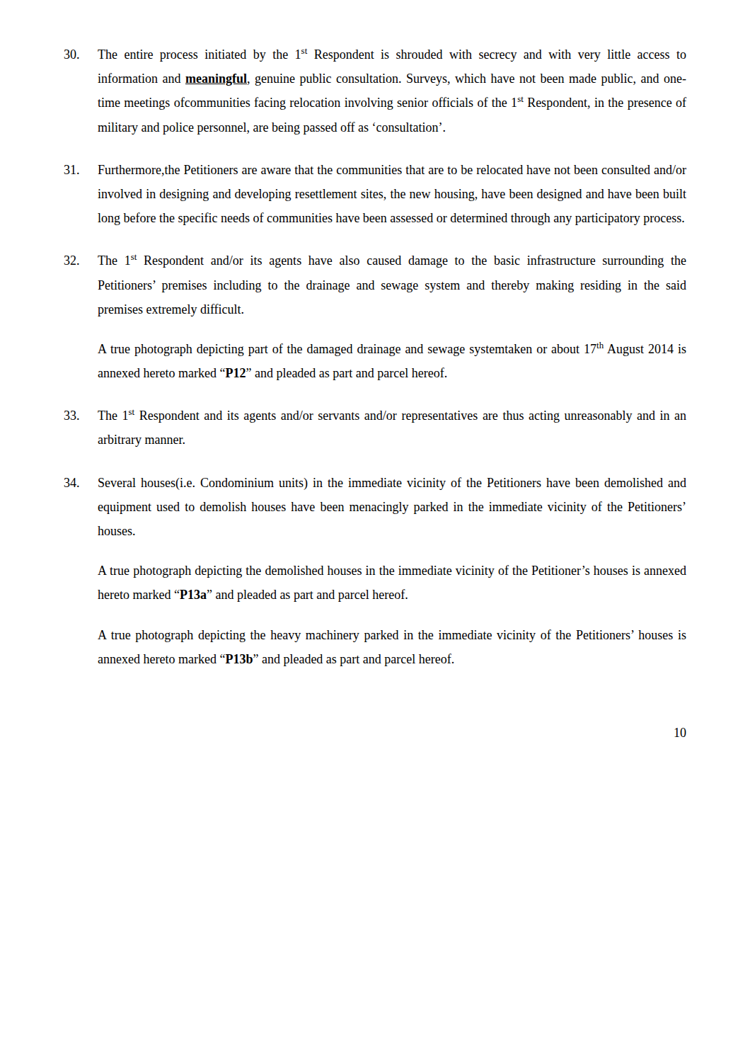The entire process initiated by the 1st Respondent is shrouded with secrecy and with very little access to information and meaningful, genuine public consultation. Surveys, which have not been made public, and one-time meetings ofcommunities facing relocation involving senior officials of the 1st Respondent, in the presence of military and police personnel, are being passed off as ‘consultation’.
Furthermore,the Petitioners are aware that the communities that are to be relocated have not been consulted and/or involved in designing and developing resettlement sites, the new housing, have been designed and have been built long before the specific needs of communities have been assessed or determined through any participatory process.
The 1st Respondent and/or its agents have also caused damage to the basic infrastructure surrounding the Petitioners’ premises including to the drainage and sewage system and thereby making residing in the said premises extremely difficult.
A true photograph depicting part of the damaged drainage and sewage systemtaken or about 17th August 2014 is annexed hereto marked “P12” and pleaded as part and parcel hereof.
The 1st Respondent and its agents and/or servants and/or representatives are thus acting unreasonably and in an arbitrary manner.
Several houses(i.e. Condominium units) in the immediate vicinity of the Petitioners have been demolished and equipment used to demolish houses have been menacingly parked in the immediate vicinity of the Petitioners’ houses.
A true photograph depicting the demolished houses in the immediate vicinity of the Petitioner’s houses is annexed hereto marked “P13a” and pleaded as part and parcel hereof.
A true photograph depicting the heavy machinery parked in the immediate vicinity of the Petitioners’ houses is annexed hereto marked “P13b” and pleaded as part and parcel hereof.
10